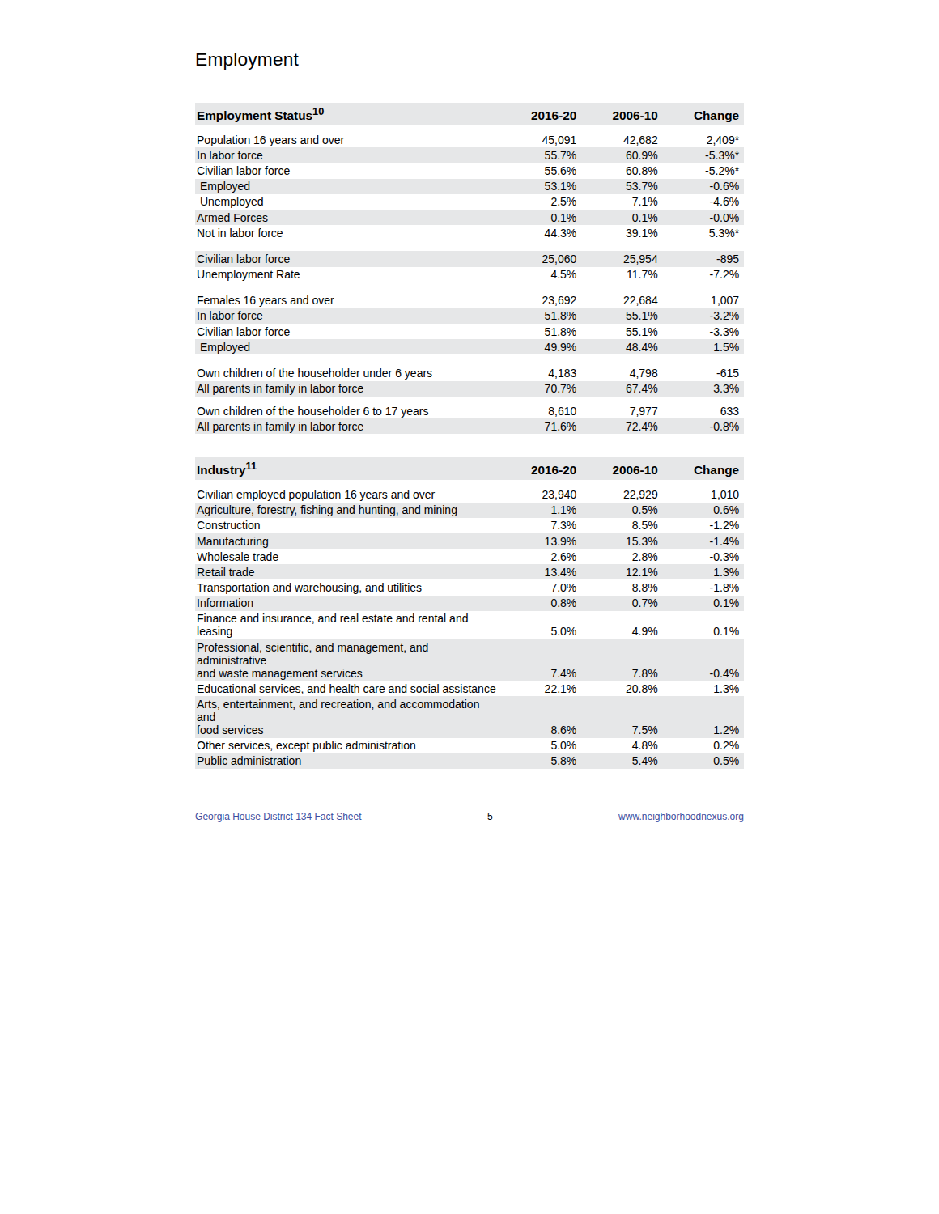Employment
| Employment Status 10 | 2016-20 | 2006-10 | Change |
| --- | --- | --- | --- |
| Population 16 years and over | 45,091 | 42,682 | 2,409* |
| In labor force | 55.7% | 60.9% | -5.3%* |
| Civilian labor force | 55.6% | 60.8% | -5.2%* |
| Employed | 53.1% | 53.7% | -0.6% |
| Unemployed | 2.5% | 7.1% | -4.6% |
| Armed Forces | 0.1% | 0.1% | -0.0% |
| Not in labor force | 44.3% | 39.1% | 5.3%* |
| Civilian labor force | 25,060 | 25,954 | -895 |
| Unemployment Rate | 4.5% | 11.7% | -7.2% |
| Females 16 years and over | 23,692 | 22,684 | 1,007 |
| In labor force | 51.8% | 55.1% | -3.2% |
| Civilian labor force | 51.8% | 55.1% | -3.3% |
| Employed | 49.9% | 48.4% | 1.5% |
| Own children of the householder under 6 years | 4,183 | 4,798 | -615 |
| All parents in family in labor force | 70.7% | 67.4% | 3.3% |
| Own children of the householder 6 to 17 years | 8,610 | 7,977 | 633 |
| All parents in family in labor force | 71.6% | 72.4% | -0.8% |
| Industry 11 | 2016-20 | 2006-10 | Change |
| --- | --- | --- | --- |
| Civilian employed population 16 years and over | 23,940 | 22,929 | 1,010 |
| Agriculture, forestry, fishing and hunting, and mining | 1.1% | 0.5% | 0.6% |
| Construction | 7.3% | 8.5% | -1.2% |
| Manufacturing | 13.9% | 15.3% | -1.4% |
| Wholesale trade | 2.6% | 2.8% | -0.3% |
| Retail trade | 13.4% | 12.1% | 1.3% |
| Transportation and warehousing, and utilities | 7.0% | 8.8% | -1.8% |
| Information | 0.8% | 0.7% | 0.1% |
| Finance and insurance, and real estate and rental and leasing | 5.0% | 4.9% | 0.1% |
| Professional, scientific, and management, and administrative and waste management services | 7.4% | 7.8% | -0.4% |
| Educational services, and health care and social assistance | 22.1% | 20.8% | 1.3% |
| Arts, entertainment, and recreation, and accommodation and food services | 8.6% | 7.5% | 1.2% |
| Other services, except public administration | 5.0% | 4.8% | 0.2% |
| Public administration | 5.8% | 5.4% | 0.5% |
Georgia House District 134 Fact Sheet 5 www.neighborhoodnexus.org